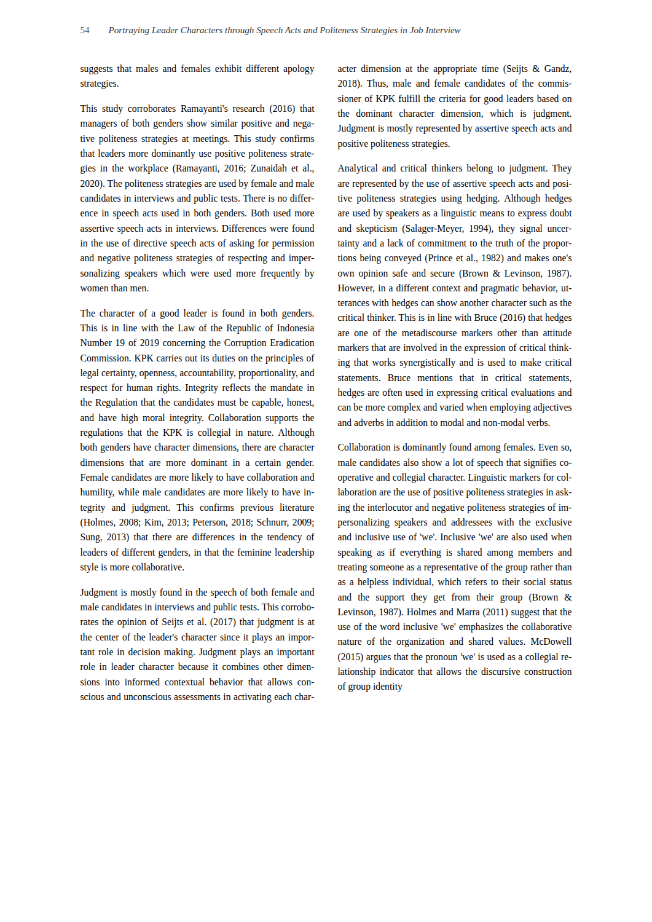54 Portraying Leader Characters through Speech Acts and Politeness Strategies in Job Interview
suggests that males and females exhibit different apology strategies.
This study corroborates Ramayanti's research (2016) that managers of both genders show similar positive and negative politeness strategies at meetings. This study confirms that leaders more dominantly use positive politeness strategies in the workplace (Ramayanti, 2016; Zunaidah et al., 2020). The politeness strategies are used by female and male candidates in interviews and public tests. There is no difference in speech acts used in both genders. Both used more assertive speech acts in interviews. Differences were found in the use of directive speech acts of asking for permission and negative politeness strategies of respecting and impersonalizing speakers which were used more frequently by women than men.
The character of a good leader is found in both genders. This is in line with the Law of the Republic of Indonesia Number 19 of 2019 concerning the Corruption Eradication Commission. KPK carries out its duties on the principles of legal certainty, openness, accountability, proportionality, and respect for human rights. Integrity reflects the mandate in the Regulation that the candidates must be capable, honest, and have high moral integrity. Collaboration supports the regulations that the KPK is collegial in nature. Although both genders have character dimensions, there are character dimensions that are more dominant in a certain gender. Female candidates are more likely to have collaboration and humility, while male candidates are more likely to have integrity and judgment. This confirms previous literature (Holmes, 2008; Kim, 2013; Peterson, 2018; Schnurr, 2009; Sung, 2013) that there are differences in the tendency of leaders of different genders, in that the feminine leadership style is more collaborative.
Judgment is mostly found in the speech of both female and male candidates in interviews and public tests. This corroborates the opinion of Seijts et al. (2017) that judgment is at the center of the leader's character since it plays an important role in decision making. Judgment plays an important role in leader character because it combines other dimensions into informed contextual behavior that allows conscious and unconscious assessments in activating each character dimension at the appropriate time (Seijts & Gandz, 2018). Thus, male and female candidates of the commissioner of KPK fulfill the criteria for good leaders based on the dominant character dimension, which is judgment. Judgment is mostly represented by assertive speech acts and positive politeness strategies.
Analytical and critical thinkers belong to judgment. They are represented by the use of assertive speech acts and positive politeness strategies using hedging. Although hedges are used by speakers as a linguistic means to express doubt and skepticism (Salager-Meyer, 1994), they signal uncertainty and a lack of commitment to the truth of the proportions being conveyed (Prince et al., 1982) and makes one's own opinion safe and secure (Brown & Levinson, 1987). However, in a different context and pragmatic behavior, utterances with hedges can show another character such as the critical thinker. This is in line with Bruce (2016) that hedges are one of the metadiscourse markers other than attitude markers that are involved in the expression of critical thinking that works synergistically and is used to make critical statements. Bruce mentions that in critical statements, hedges are often used in expressing critical evaluations and can be more complex and varied when employing adjectives and adverbs in addition to modal and non-modal verbs.
Collaboration is dominantly found among females. Even so, male candidates also show a lot of speech that signifies cooperative and collegial character. Linguistic markers for collaboration are the use of positive politeness strategies in asking the interlocutor and negative politeness strategies of impersonalizing speakers and addressees with the exclusive and inclusive use of 'we'. Inclusive 'we' are also used when speaking as if everything is shared among members and treating someone as a representative of the group rather than as a helpless individual, which refers to their social status and the support they get from their group (Brown & Levinson, 1987). Holmes and Marra (2011) suggest that the use of the word inclusive 'we' emphasizes the collaborative nature of the organization and shared values. McDowell (2015) argues that the pronoun 'we' is used as a collegial relationship indicator that allows the discursive construction of group identity